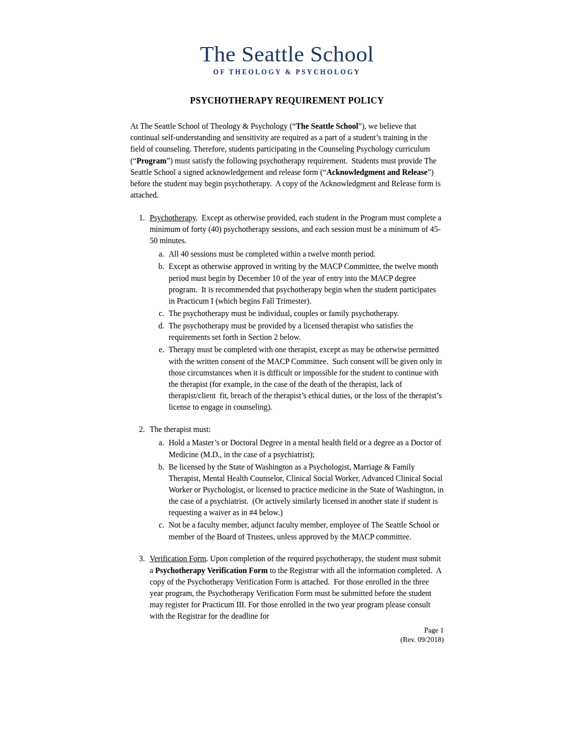The Seattle School
OF THEOLOGY & PSYCHOLOGY
PSYCHOTHERAPY REQUIREMENT POLICY
At The Seattle School of Theology & Psychology (“The Seattle School”), we believe that continual self-understanding and sensitivity are required as a part of a student’s training in the field of counseling. Therefore, students participating in the Counseling Psychology curriculum (“Program”) must satisfy the following psychotherapy requirement. Students must provide The Seattle School a signed acknowledgement and release form (“Acknowledgment and Release”) before the student may begin psychotherapy. A copy of the Acknowledgment and Release form is attached.
Psychotherapy. Except as otherwise provided, each student in the Program must complete a minimum of forty (40) psychotherapy sessions, and each session must be a minimum of 45-50 minutes.
All 40 sessions must be completed within a twelve month period.
Except as otherwise approved in writing by the MACP Committee, the twelve month period must begin by December 10 of the year of entry into the MACP degree program. It is recommended that psychotherapy begin when the student participates in Practicum I (which begins Fall Trimester).
The psychotherapy must be individual, couples or family psychotherapy.
The psychotherapy must be provided by a licensed therapist who satisfies the requirements set forth in Section 2 below.
Therapy must be completed with one therapist, except as may be otherwise permitted with the written consent of the MACP Committee. Such consent will be given only in those circumstances when it is difficult or impossible for the student to continue with the therapist (for example, in the case of the death of the therapist, lack of therapist/client fit, breach of the therapist’s ethical duties, or the loss of the therapist’s license to engage in counseling).
The therapist must:
Hold a Master’s or Doctoral Degree in a mental health field or a degree as a Doctor of Medicine (M.D., in the case of a psychiatrist);
Be licensed by the State of Washington as a Psychologist, Marriage & Family Therapist, Mental Health Counselor, Clinical Social Worker, Advanced Clinical Social Worker or Psychologist, or licensed to practice medicine in the State of Washington, in the case of a psychiatrist. (Or actively similarly licensed in another state if student is requesting a waiver as in #4 below.)
Not be a faculty member, adjunct faculty member, employee of The Seattle School or member of the Board of Trustees, unless approved by the MACP committee.
Verification Form. Upon completion of the required psychotherapy, the student must submit a Psychotherapy Verification Form to the Registrar with all the information completed. A copy of the Psychotherapy Verification Form is attached. For those enrolled in the three year program, the Psychotherapy Verification Form must be submitted before the student may register for Practicum III. For those enrolled in the two year program please consult with the Registrar for the deadline for
Page 1
(Rev. 09/2018)